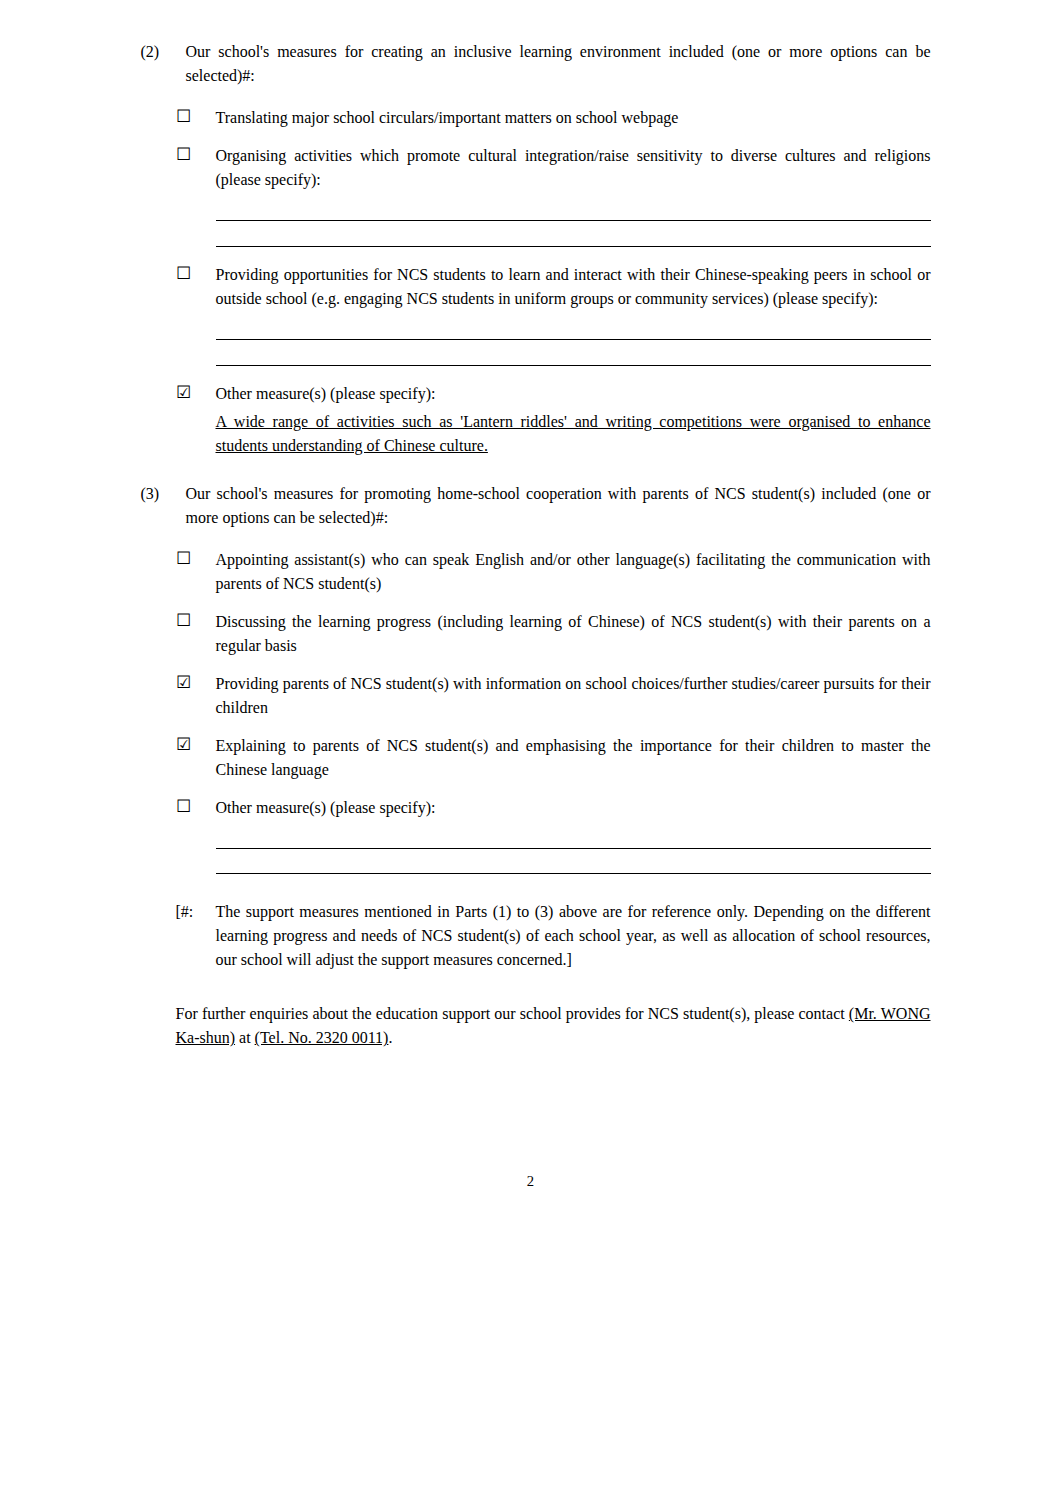(2)
Our school's measures for creating an inclusive learning environment included (one or more options can be selected)#:
☐
Translating major school circulars/important matters on school webpage
☐
Organising activities which promote cultural integration/raise sensitivity to diverse cultures and religions (please specify):
☐
Providing opportunities for NCS students to learn and interact with their Chinese-speaking peers in school or outside school (e.g. engaging NCS students in uniform groups or community services) (please specify):
☑
Other measure(s) (please specify): A wide range of activities such as 'Lantern riddles' and writing competitions were organised to enhance students understanding of Chinese culture.
(3)
Our school's measures for promoting home-school cooperation with parents of NCS student(s) included (one or more options can be selected)#:
☐
Appointing assistant(s) who can speak English and/or other language(s) facilitating the communication with parents of NCS student(s)
☐
Discussing the learning progress (including learning of Chinese) of NCS student(s) with their parents on a regular basis
☑
Providing parents of NCS student(s) with information on school choices/further studies/career pursuits for their children
☑
Explaining to parents of NCS student(s) and emphasising the importance for their children to master the Chinese language
☐
Other measure(s) (please specify):
[#:
The support measures mentioned in Parts (1) to (3) above are for reference only. Depending on the different learning progress and needs of NCS student(s) of each school year, as well as allocation of school resources, our school will adjust the support measures concerned.]
For further enquiries about the education support our school provides for NCS student(s), please contact (Mr. WONG Ka-shun) at (Tel. No. 2320 0011).
2